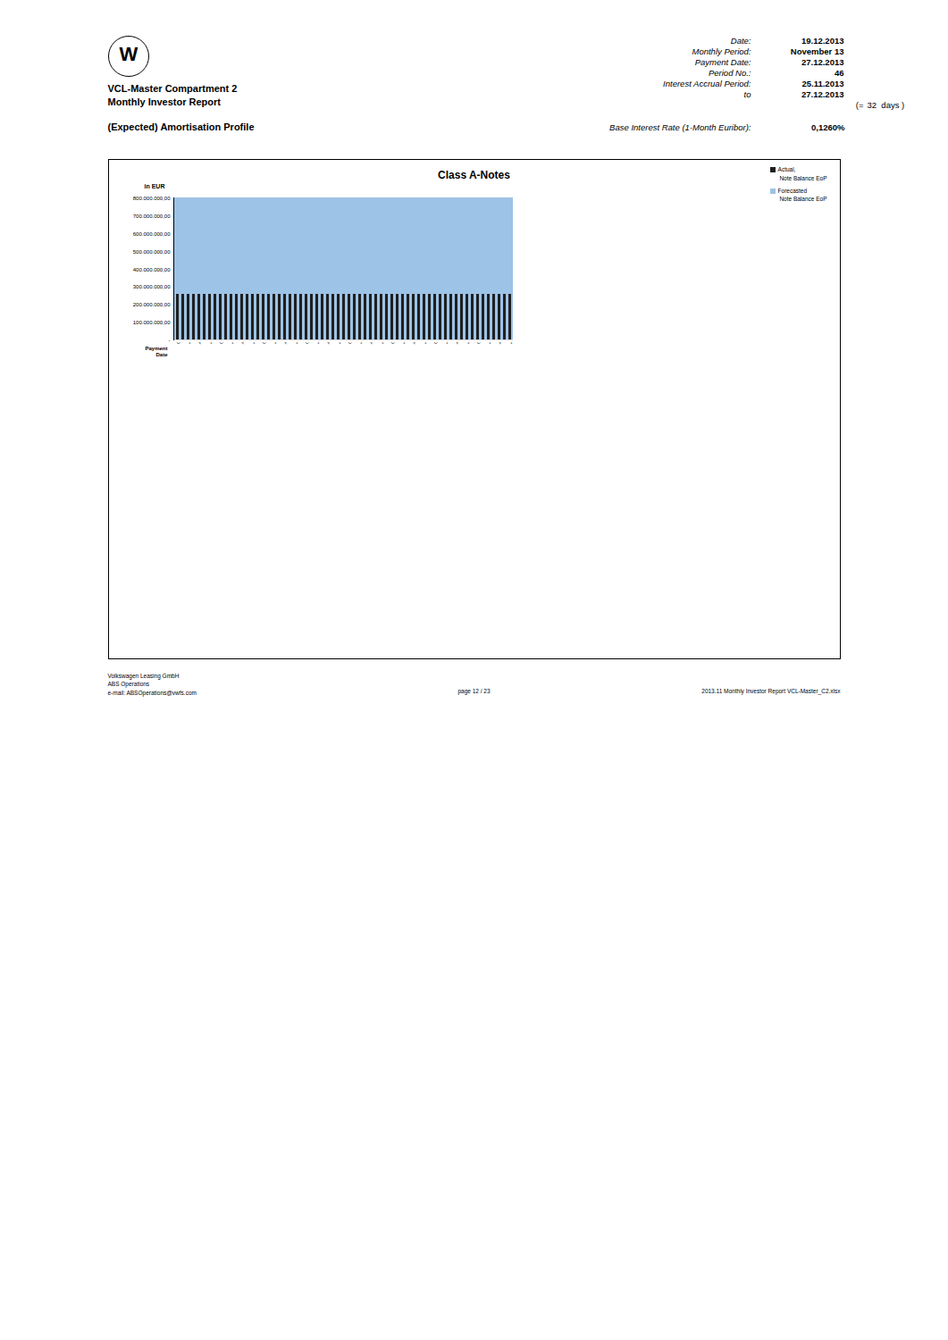W
VCL-Master Compartment 2
Monthly Investor Report
| Date: | 19.12.2013 | | |
| Monthly Period: | November 13 | | |
| Payment Date: | 27.12.2013 | | |
| Period No.: | 46 | | |
| Interest Accrual Period: | 25.11.2013 | | |
| to | 27.12.2013 | | |
| | | (= | 32 days ) |
(Expected) Amortisation Profile
| Base Interest Rate (1-Month Euribor): | 0,1260% | |
Class A-Notes
Actual,
Note Balance EoP
Forecasted
Note Balance EoP
in EUR
800.000.000,00
700.000.000,00
600.000.000,00
500.000.000,00
400.000.000,00
300.000.000,00
200.000.000,00
100.000.000,00
-
Payment
Date
Oct-09
Jan-10
Apr-10
Jul-10
Oct-10
Jan-11
Apr-11
Jul-11
Oct-11
Jan-12
Apr-12
Jul-12
Oct-12
Jan-13
Apr-13
Jul-13
Oct-13
Jan-14
Apr-14
Jul-14
Oct-14
Jan-15
Apr-15
Jul-15
Oct-15
Jan-16
Apr-16
Jul-16
Oct-16
Jan-17
Apr-17
Jul-17
Volkswagen Leasing GmbH
ABS Operations
e-mail: ABSOperations@vwfs.com
page 12 / 23
2013.11 Monthly Investor Report VCL-Master_C2.xlsx